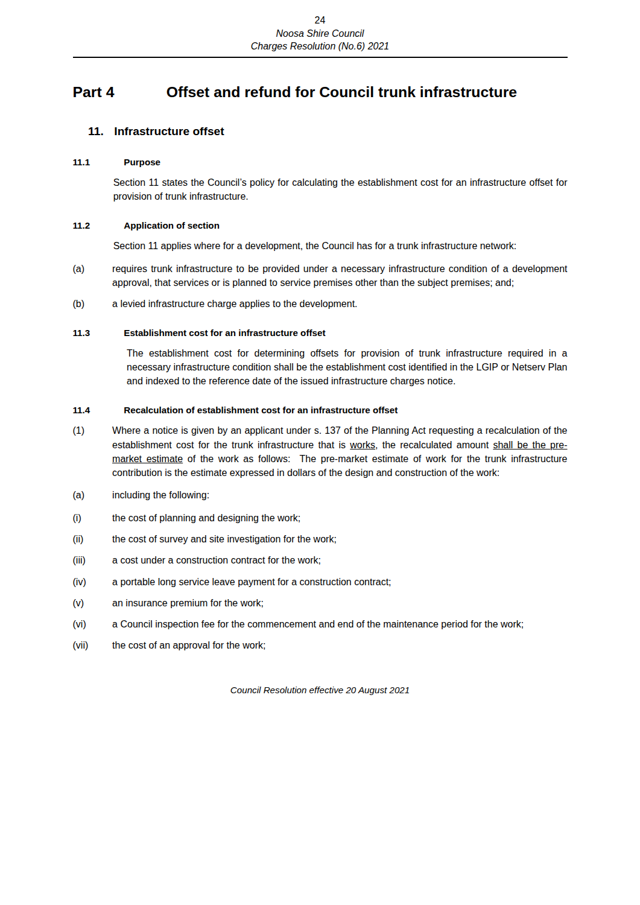24
Noosa Shire Council
Charges Resolution (No.6) 2021
Part 4 Offset and refund for Council trunk infrastructure
11. Infrastructure offset
11.1 Purpose
Section 11 states the Council’s policy for calculating the establishment cost for an infrastructure offset for provision of trunk infrastructure.
11.2 Application of section
Section 11 applies where for a development, the Council has for a trunk infrastructure network:
(a) requires trunk infrastructure to be provided under a necessary infrastructure condition of a development approval, that services or is planned to service premises other than the subject premises; and;
(b) a levied infrastructure charge applies to the development.
11.3 Establishment cost for an infrastructure offset
The establishment cost for determining offsets for provision of trunk infrastructure required in a necessary infrastructure condition shall be the establishment cost identified in the LGIP or Netserv Plan and indexed to the reference date of the issued infrastructure charges notice.
11.4 Recalculation of establishment cost for an infrastructure offset
(1) Where a notice is given by an applicant under s. 137 of the Planning Act requesting a recalculation of the establishment cost for the trunk infrastructure that is works, the recalculated amount shall be the pre-market estimate of the work as follows: The pre-market estimate of work for the trunk infrastructure contribution is the estimate expressed in dollars of the design and construction of the work:
(a) including the following:
(i) the cost of planning and designing the work;
(ii) the cost of survey and site investigation for the work;
(iii) a cost under a construction contract for the work;
(iv) a portable long service leave payment for a construction contract;
(v) an insurance premium for the work;
(vi) a Council inspection fee for the commencement and end of the maintenance period for the work;
(vii) the cost of an approval for the work;
Council Resolution effective 20 August 2021